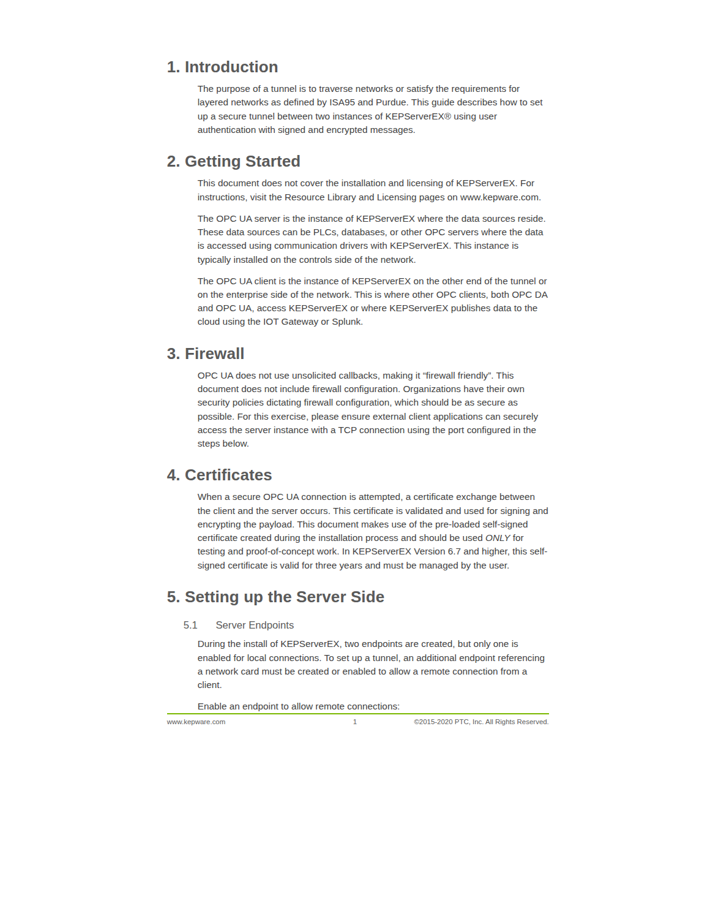1. Introduction
The purpose of a tunnel is to traverse networks or satisfy the requirements for layered networks as defined by ISA95 and Purdue. This guide describes how to set up a secure tunnel between two instances of KEPServerEX® using user authentication with signed and encrypted messages.
2. Getting Started
This document does not cover the installation and licensing of KEPServerEX. For instructions, visit the Resource Library and Licensing pages on www.kepware.com.
The OPC UA server is the instance of KEPServerEX where the data sources reside. These data sources can be PLCs, databases, or other OPC servers where the data is accessed using communication drivers with KEPServerEX. This instance is typically installed on the controls side of the network.
The OPC UA client is the instance of KEPServerEX on the other end of the tunnel or on the enterprise side of the network. This is where other OPC clients, both OPC DA and OPC UA, access KEPServerEX or where KEPServerEX publishes data to the cloud using the IOT Gateway or Splunk.
3. Firewall
OPC UA does not use unsolicited callbacks, making it “firewall friendly”. This document does not include firewall configuration. Organizations have their own security policies dictating firewall configuration, which should be as secure as possible. For this exercise, please ensure external client applications can securely access the server instance with a TCP connection using the port configured in the steps below.
4. Certificates
When a secure OPC UA connection is attempted, a certificate exchange between the client and the server occurs. This certificate is validated and used for signing and encrypting the payload. This document makes use of the pre-loaded self-signed certificate created during the installation process and should be used ONLY for testing and proof-of-concept work. In KEPServerEX Version 6.7 and higher, this self-signed certificate is valid for three years and must be managed by the user.
5. Setting up the Server Side
5.1 Server Endpoints
During the install of KEPServerEX, two endpoints are created, but only one is enabled for local connections. To set up a tunnel, an additional endpoint referencing a network card must be created or enabled to allow a remote connection from a client.
Enable an endpoint to allow remote connections:
www.kepware.com
1
©2015-2020 PTC, Inc. All Rights Reserved.